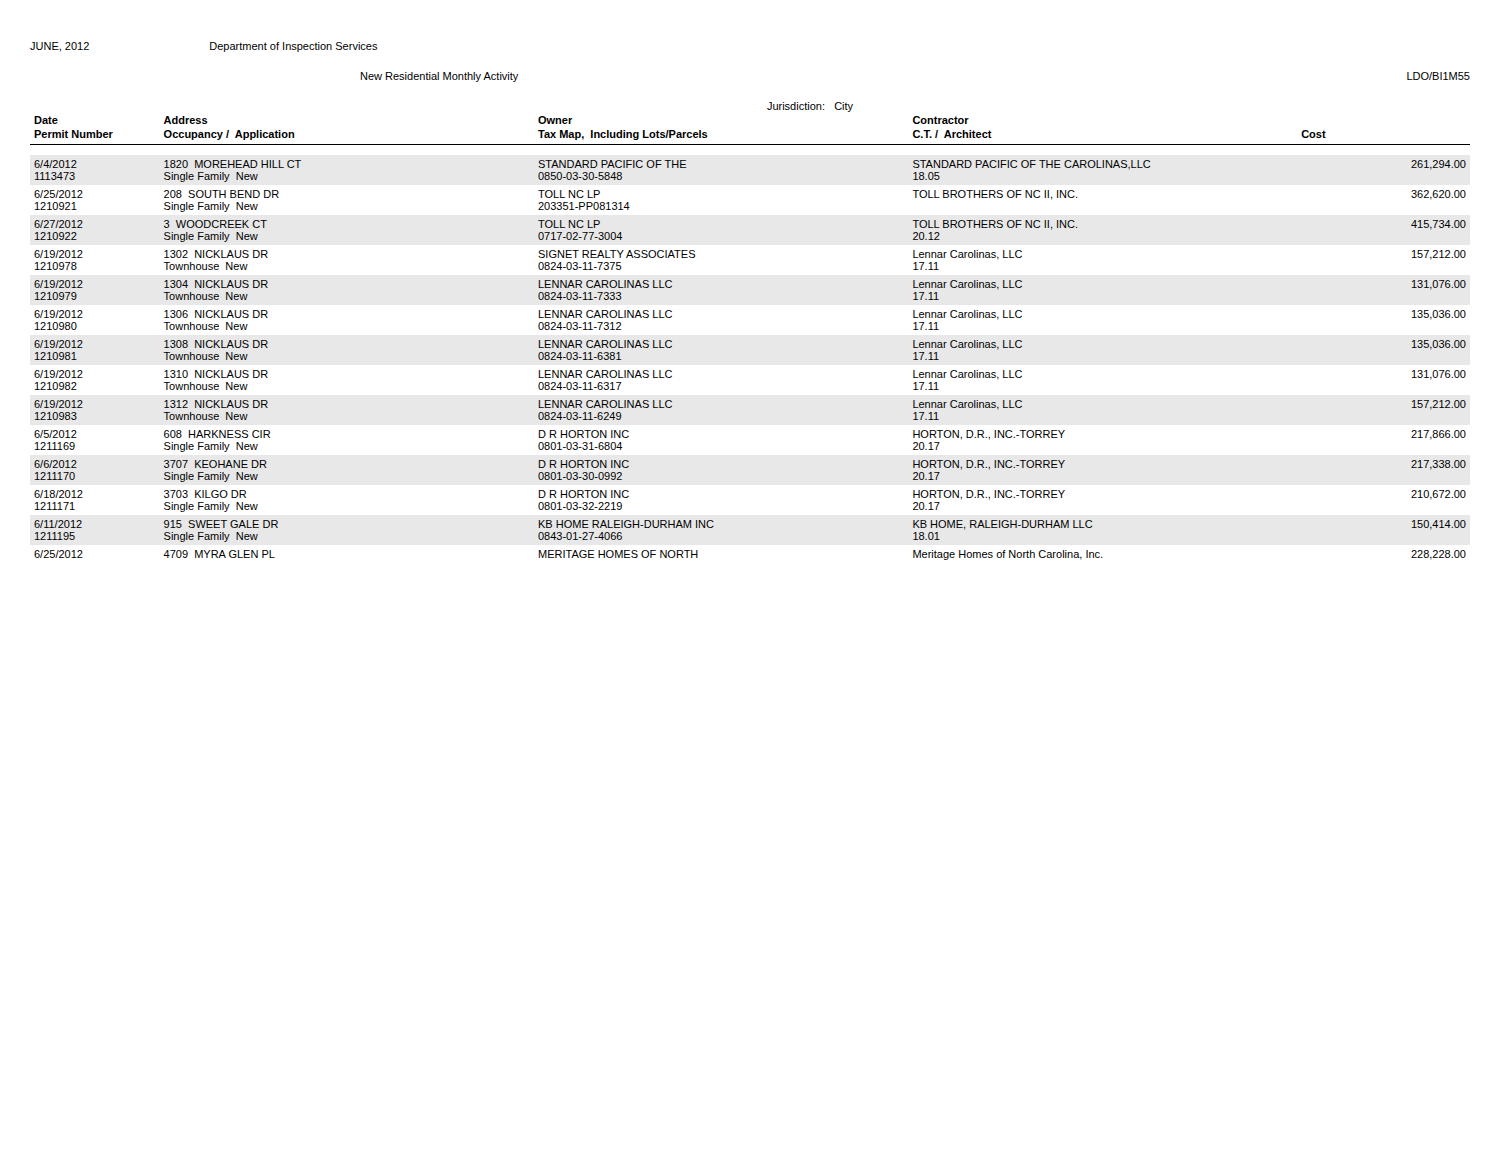JUNE, 2012
Department of Inspection Services
New Residential Monthly Activity
LDO/BI1M55
Jurisdiction: City
| Date | Address | Owner | Contractor | |
| --- | --- | --- | --- | --- |
| Permit Number | Occupancy / Application | Tax Map, Including Lots/Parcels | C.T. / Architect | Cost |
| 6/4/2012 1113473 | 1820 MOREHEAD HILL CT Single Family New | STANDARD PACIFIC OF THE 0850-03-30-5848 | STANDARD PACIFIC OF THE CAROLINAS,LLC 18.05 | 261,294.00 |
| 6/25/2012 1210921 | 208 SOUTH BEND DR Single Family New | TOLL NC LP 203351-PP081314 | TOLL BROTHERS OF NC II, INC. | 362,620.00 |
| 6/27/2012 1210922 | 3 WOODCREEK CT Single Family New | TOLL NC LP 0717-02-77-3004 | TOLL BROTHERS OF NC II, INC. 20.12 | 415,734.00 |
| 6/19/2012 1210978 | 1302 NICKLAUS DR Townhouse New | SIGNET REALTY ASSOCIATES 0824-03-11-7375 | Lennar Carolinas, LLC 17.11 | 157,212.00 |
| 6/19/2012 1210979 | 1304 NICKLAUS DR Townhouse New | LENNAR CAROLINAS LLC 0824-03-11-7333 | Lennar Carolinas, LLC 17.11 | 131,076.00 |
| 6/19/2012 1210980 | 1306 NICKLAUS DR Townhouse New | LENNAR CAROLINAS LLC 0824-03-11-7312 | Lennar Carolinas, LLC 17.11 | 135,036.00 |
| 6/19/2012 1210981 | 1308 NICKLAUS DR Townhouse New | LENNAR CAROLINAS LLC 0824-03-11-6381 | Lennar Carolinas, LLC 17.11 | 135,036.00 |
| 6/19/2012 1210982 | 1310 NICKLAUS DR Townhouse New | LENNAR CAROLINAS LLC 0824-03-11-6317 | Lennar Carolinas, LLC 17.11 | 131,076.00 |
| 6/19/2012 1210983 | 1312 NICKLAUS DR Townhouse New | LENNAR CAROLINAS LLC 0824-03-11-6249 | Lennar Carolinas, LLC 17.11 | 157,212.00 |
| 6/5/2012 1211169 | 608 HARKNESS CIR Single Family New | D R HORTON INC 0801-03-31-6804 | HORTON, D.R., INC.-TORREY 20.17 | 217,866.00 |
| 6/6/2012 1211170 | 3707 KEOHANE DR Single Family New | D R HORTON INC 0801-03-30-0992 | HORTON, D.R., INC.-TORREY 20.17 | 217,338.00 |
| 6/18/2012 1211171 | 3703 KILGO DR Single Family New | D R HORTON INC 0801-03-32-2219 | HORTON, D.R., INC.-TORREY 20.17 | 210,672.00 |
| 6/11/2012 1211195 | 915 SWEET GALE DR Single Family New | KB HOME RALEIGH-DURHAM INC 0843-01-27-4066 | KB HOME, RALEIGH-DURHAM LLC 18.01 | 150,414.00 |
| 6/25/2012 | 4709 MYRA GLEN PL | MERITAGE HOMES OF NORTH | Meritage Homes of North Carolina, Inc. | 228,228.00 |